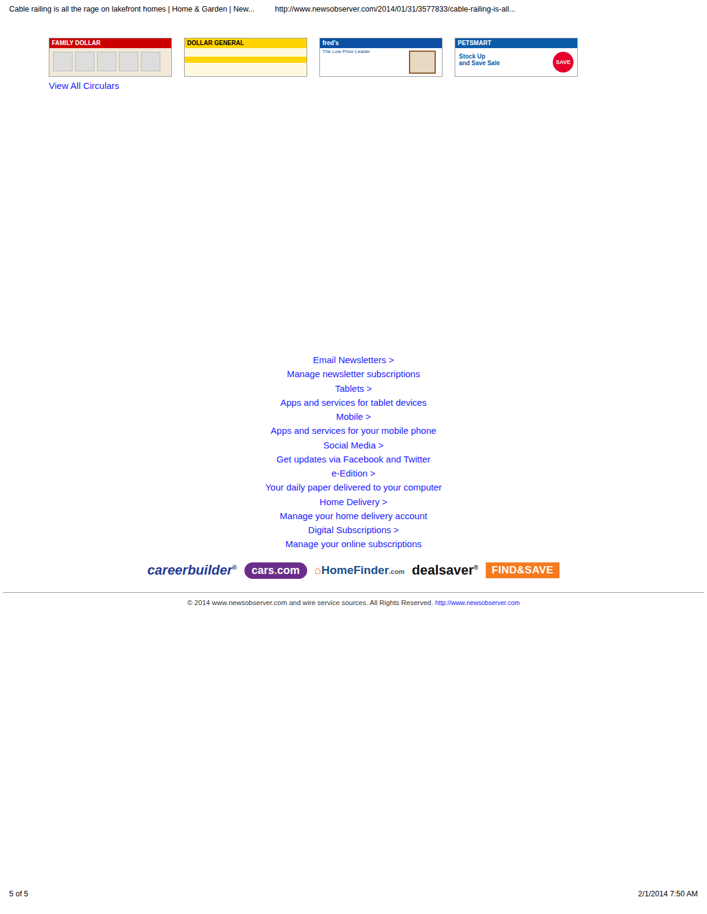Cable railing is all the rage on lakefront homes | Home & Garden | New... http://www.newsobserver.com/2014/01/31/3577833/cable-railing-is-all...
| FAMILY DOLLAR | DOLLAR GENERAL | fred's The Low Price Leader | PETSMART Stock Up and Save Sale SAVE 25% |
View All Circulars
Email Newsletters >
Manage newsletter subscriptions
Tablets >
Apps and services for tablet devices
Mobile >
Apps and services for your mobile phone
Social Media >
Get updates via Facebook and Twitter
e-Edition >
Your daily paper delivered to your computer
Home Delivery >
Manage your home delivery account
Digital Subscriptions >
Manage your online subscriptions
| careerbuilder ® | cars . com | ⌂ HomeFinder .com | deal saver ® | FIND & SAVE |
© 2014 www.newsobserver.com and wire service sources. All Rights Reserved. http://www.newsobserver.com
5 of 5 2/1/2014 7:50 AM